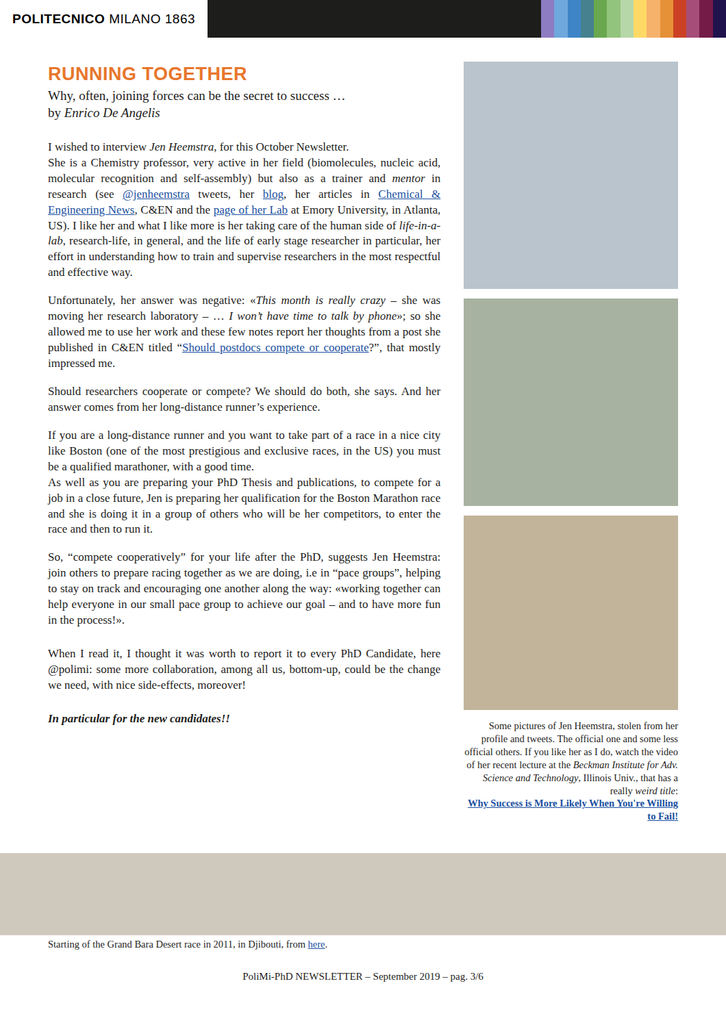POLITECNICO MILANO 1863
RUNNING TOGETHER
Why, often, joining forces can be the secret to success …
by Enrico De Angelis
I wished to interview Jen Heemstra, for this October Newsletter.
She is a Chemistry professor, very active in her field (biomolecules, nucleic acid, molecular recognition and self-assembly) but also as a trainer and mentor in research (see @jenheemstra tweets, her blog, her articles in Chemical & Engineering News, C&EN and the page of her Lab at Emory University, in Atlanta, US). I like her and what I like more is her taking care of the human side of life-in-a-lab, research-life, in general, and the life of early stage researcher in particular, her effort in understanding how to train and supervise researchers in the most respectful and effective way.
Unfortunately, her answer was negative: «This month is really crazy – she was moving her research laboratory – … I won’t have time to talk by phone»; so she allowed me to use her work and these few notes report her thoughts from a post she published in C&EN titled “Should postdocs compete or cooperate?”, that mostly impressed me.
Should researchers cooperate or compete? We should do both, she says. And her answer comes from her long-distance runner’s experience.
If you are a long-distance runner and you want to take part of a race in a nice city like Boston (one of the most prestigious and exclusive races, in the US) you must be a qualified marathoner, with a good time.
As well as you are preparing your PhD Thesis and publications, to compete for a job in a close future, Jen is preparing her qualification for the Boston Marathon race and she is doing it in a group of others who will be her competitors, to enter the race and then to run it.
So, “compete cooperatively” for your life after the PhD, suggests Jen Heemstra: join others to prepare racing together as we are doing, i.e in “pace groups”, helping to stay on track and encouraging one another along the way: «working together can help everyone in our small pace group to achieve our goal – and to have more fun in the process!».
When I read it, I thought it was worth to report it to every PhD Candidate, here @polimi: some more collaboration, among all us, bottom-up, could be the change we need, with nice side-effects, moreover!
In particular for the new candidates!!
Some pictures of Jen Heemstra, stolen from her profile and tweets. The official one and some less official others. If you like her as I do, watch the video of her recent lecture at the Beckman Institute for Adv. Science and Technology, Illinois Univ., that has a really weird title:
Why Success is More Likely When You're Willing to Fail!
Starting of the Grand Bara Desert race in 2011, in Djibouti, from here.
PoliMi-PhD NEWSLETTER – September 2019 – pag. 3/6